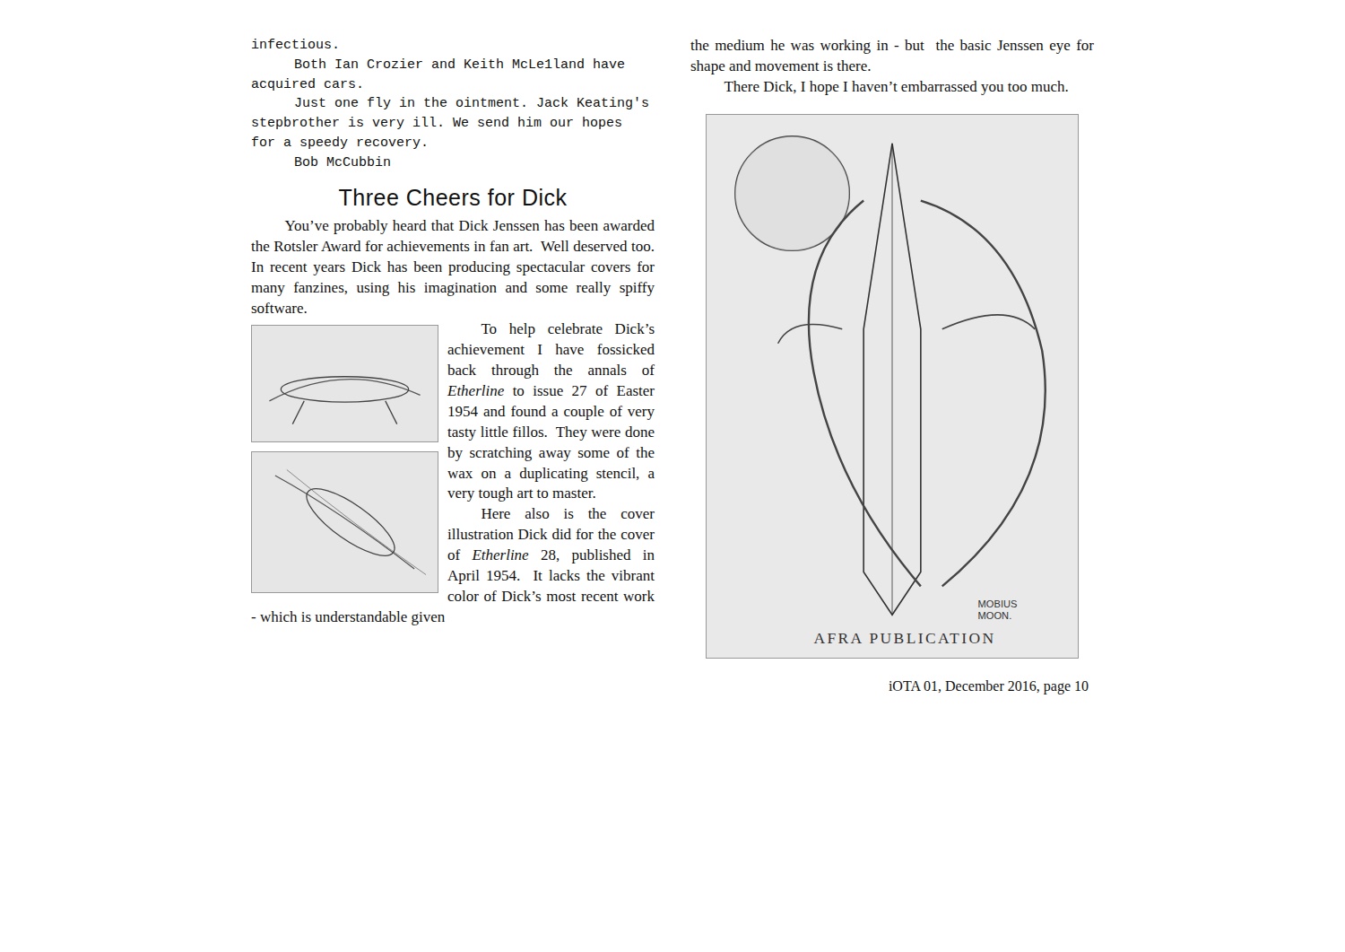infectious. Both Ian Crozier and Keith McLe1land have acquired cars. Just one fly in the ointment. Jack Keating's stepbrother is very ill. We send him our hopes for a speedy recovery. Bob McCubbin
Three Cheers for Dick
You’ve probably heard that Dick Jenssen has been awarded the Rotsler Award for achievements in fan art. Well deserved too. In recent years Dick has been producing spectacular covers for many fanzines, using his imagination and some really spiffy software.
To help celebrate Dick’s achievement I have fossicked back through the annals of Etherline to issue 27 of Easter 1954 and found a couple of very tasty little fillos. They were done by scratching away some of the wax on a duplicating stencil, a very tough art to master.
Here also is the cover illustration Dick did for the cover of Etherline 28, published in April 1954. It lacks the vibrant color of Dick’s most recent work - which is understandable given
the medium he was working in - but the basic Jenssen eye for shape and movement is there.
There Dick, I hope I haven’t embarrassed you too much.
iOTA 01, December 2016, page 10